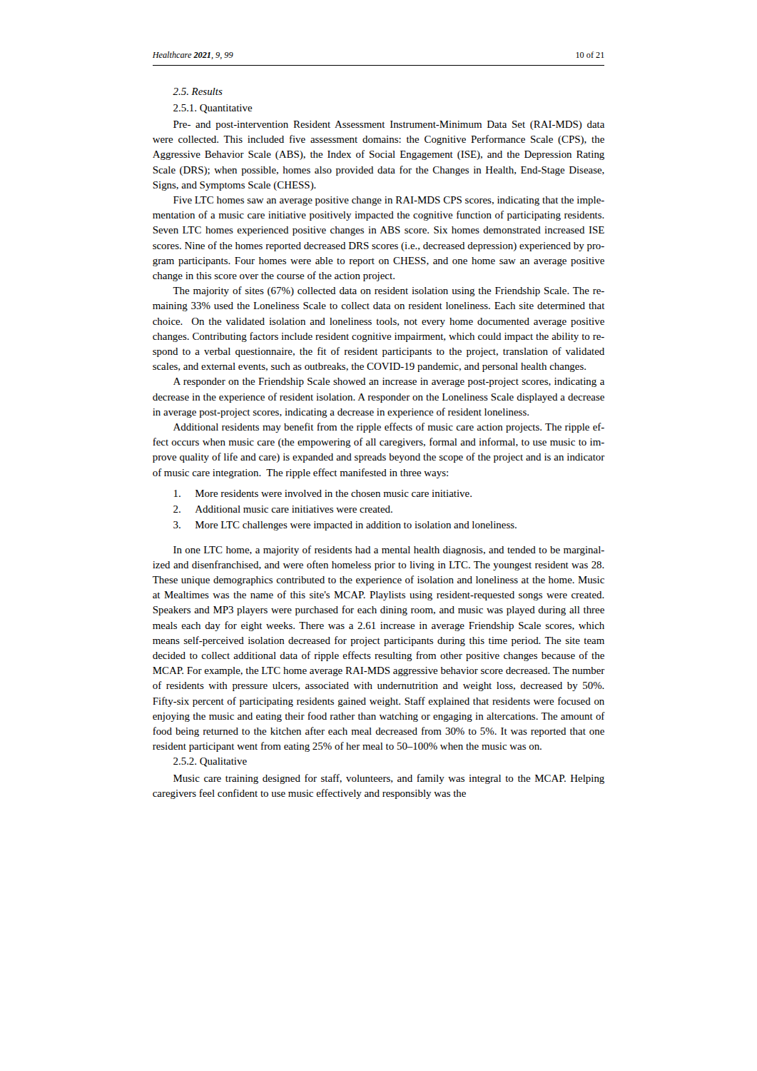Healthcare 2021, 9, 99 10 of 21
2.5. Results
2.5.1. Quantitative
Pre- and post-intervention Resident Assessment Instrument-Minimum Data Set (RAI-MDS) data were collected. This included five assessment domains: the Cognitive Performance Scale (CPS), the Aggressive Behavior Scale (ABS), the Index of Social Engagement (ISE), and the Depression Rating Scale (DRS); when possible, homes also provided data for the Changes in Health, End-Stage Disease, Signs, and Symptoms Scale (CHESS).
Five LTC homes saw an average positive change in RAI-MDS CPS scores, indicating that the implementation of a music care initiative positively impacted the cognitive function of participating residents. Seven LTC homes experienced positive changes in ABS score. Six homes demonstrated increased ISE scores. Nine of the homes reported decreased DRS scores (i.e., decreased depression) experienced by program participants. Four homes were able to report on CHESS, and one home saw an average positive change in this score over the course of the action project.
The majority of sites (67%) collected data on resident isolation using the Friendship Scale. The remaining 33% used the Loneliness Scale to collect data on resident loneliness. Each site determined that choice. On the validated isolation and loneliness tools, not every home documented average positive changes. Contributing factors include resident cognitive impairment, which could impact the ability to respond to a verbal questionnaire, the fit of resident participants to the project, translation of validated scales, and external events, such as outbreaks, the COVID-19 pandemic, and personal health changes.
A responder on the Friendship Scale showed an increase in average post-project scores, indicating a decrease in the experience of resident isolation. A responder on the Loneliness Scale displayed a decrease in average post-project scores, indicating a decrease in experience of resident loneliness.
Additional residents may benefit from the ripple effects of music care action projects. The ripple effect occurs when music care (the empowering of all caregivers, formal and informal, to use music to improve quality of life and care) is expanded and spreads beyond the scope of the project and is an indicator of music care integration. The ripple effect manifested in three ways:
More residents were involved in the chosen music care initiative.
Additional music care initiatives were created.
More LTC challenges were impacted in addition to isolation and loneliness.
In one LTC home, a majority of residents had a mental health diagnosis, and tended to be marginalized and disenfranchised, and were often homeless prior to living in LTC. The youngest resident was 28. These unique demographics contributed to the experience of isolation and loneliness at the home. Music at Mealtimes was the name of this site's MCAP. Playlists using resident-requested songs were created. Speakers and MP3 players were purchased for each dining room, and music was played during all three meals each day for eight weeks. There was a 2.61 increase in average Friendship Scale scores, which means self-perceived isolation decreased for project participants during this time period. The site team decided to collect additional data of ripple effects resulting from other positive changes because of the MCAP. For example, the LTC home average RAI-MDS aggressive behavior score decreased. The number of residents with pressure ulcers, associated with undernutrition and weight loss, decreased by 50%. Fifty-six percent of participating residents gained weight. Staff explained that residents were focused on enjoying the music and eating their food rather than watching or engaging in altercations. The amount of food being returned to the kitchen after each meal decreased from 30% to 5%. It was reported that one resident participant went from eating 25% of her meal to 50–100% when the music was on.
2.5.2. Qualitative
Music care training designed for staff, volunteers, and family was integral to the MCAP. Helping caregivers feel confident to use music effectively and responsibly was the